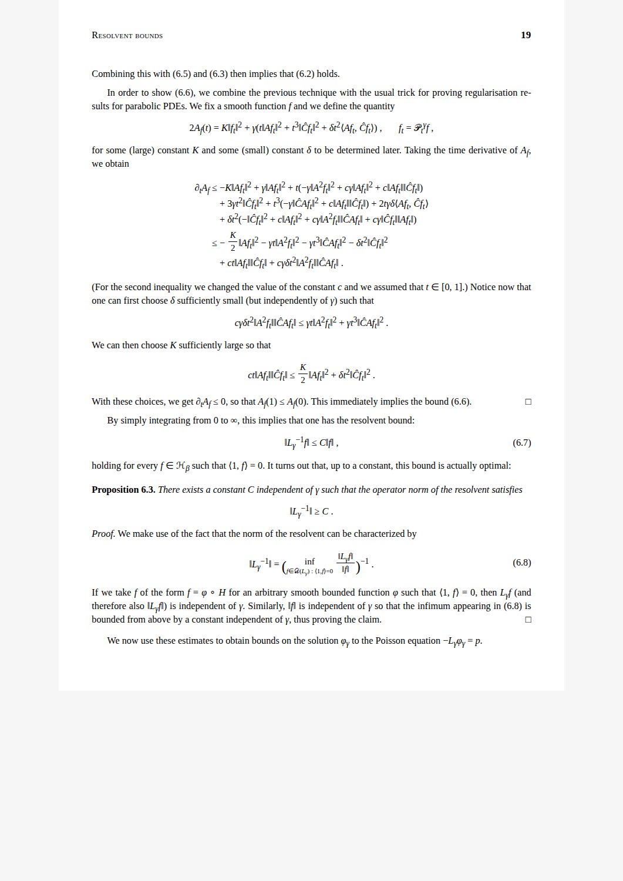Resolvent bounds 19
Combining this with (6.5) and (6.3) then implies that (6.2) holds.
In order to show (6.6), we combine the previous technique with the usual trick for proving regularisation results for parabolic PDEs. We fix a smooth function f and we define the quantity
2Af(t) = K‖ft‖2 + γ(t‖Aft‖2 + t3‖Ĉft‖2 + δt2⟨Aft, Ĉft⟩) , ft = 𝒫tγf ,
for some (large) constant K and some (small) constant δ to be determined later. Taking the time derivative of Af, we obtain
∂tAf
≤
−K‖Aft‖2 + γ‖Aft‖2 + t(−γ‖A2ft‖2 + cγ‖Aft‖2 + c‖Aft‖‖Ĉft‖)
+ 3γt2‖Ĉft‖2 + t3(−γ‖ĈAft‖2 + c‖Aft‖‖Ĉft‖) + 2tγδ⟨Aft, Ĉft⟩
+ δt2(−‖Ĉft‖2 + c‖Aft‖2 + cγ‖A2ft‖‖ĈAft‖ + cγ‖Ĉft‖‖Aft‖)
≤
− K 2‖Aft‖2 − γt‖A2ft‖2 − γt3‖ĈAft‖2 − δt2‖Ĉft‖2
+ ct‖Aft‖‖Ĉft‖ + cγδt2‖A2ft‖‖ĈAft‖ .
(For the second inequality we changed the value of the constant c and we assumed that t ∈ [0, 1].) Notice now that one can first choose δ sufficiently small (but independently of γ) such that
cγδt2‖A2ft‖‖ĈAft‖ ≤ γt‖A2ft‖2 + γt3‖ĈAft‖2 .
We can then choose K sufficiently large so that
ct‖Aft‖‖Ĉft‖ ≤ K 2‖Aft‖2 + δt2‖Ĉft‖2 .
With these choices, we get ∂tAf ≤ 0, so that Af(1) ≤ Af(0). This immediately implies the bound (6.6). □
By simply integrating from 0 to ∞, this implies that one has the resolvent bound:
‖Lγ−1f‖ ≤ C‖f‖ , (6.7)
holding for every f ∈ ℋβ such that ⟨1, f⟩ = 0. It turns out that, up to a constant, this bound is actually optimal:
Proposition 6.3. There exists a constant C independent of γ such that the operator norm of the resolvent satisfies
‖Lγ−1‖ ≥ C .
Proof. We make use of the fact that the norm of the resolvent can be characterized by
‖Lγ−1‖ = (inf f∈𝒟(Lγ) : ⟨1,f⟩=0 ‖Lγf‖‖f‖)−1 . (6.8)
If we take f of the form f = φ ∘ H for an arbitrary smooth bounded function φ such that ⟨1, f⟩ = 0, then Lγf (and therefore also ‖Lγf‖) is independent of γ. Similarly, ‖f‖ is independent of γ so that the infimum appearing in (6.8) is bounded from above by a constant independent of γ, thus proving the claim. □
We now use these estimates to obtain bounds on the solution φγ to the Poisson equation −Lγφγ = p.